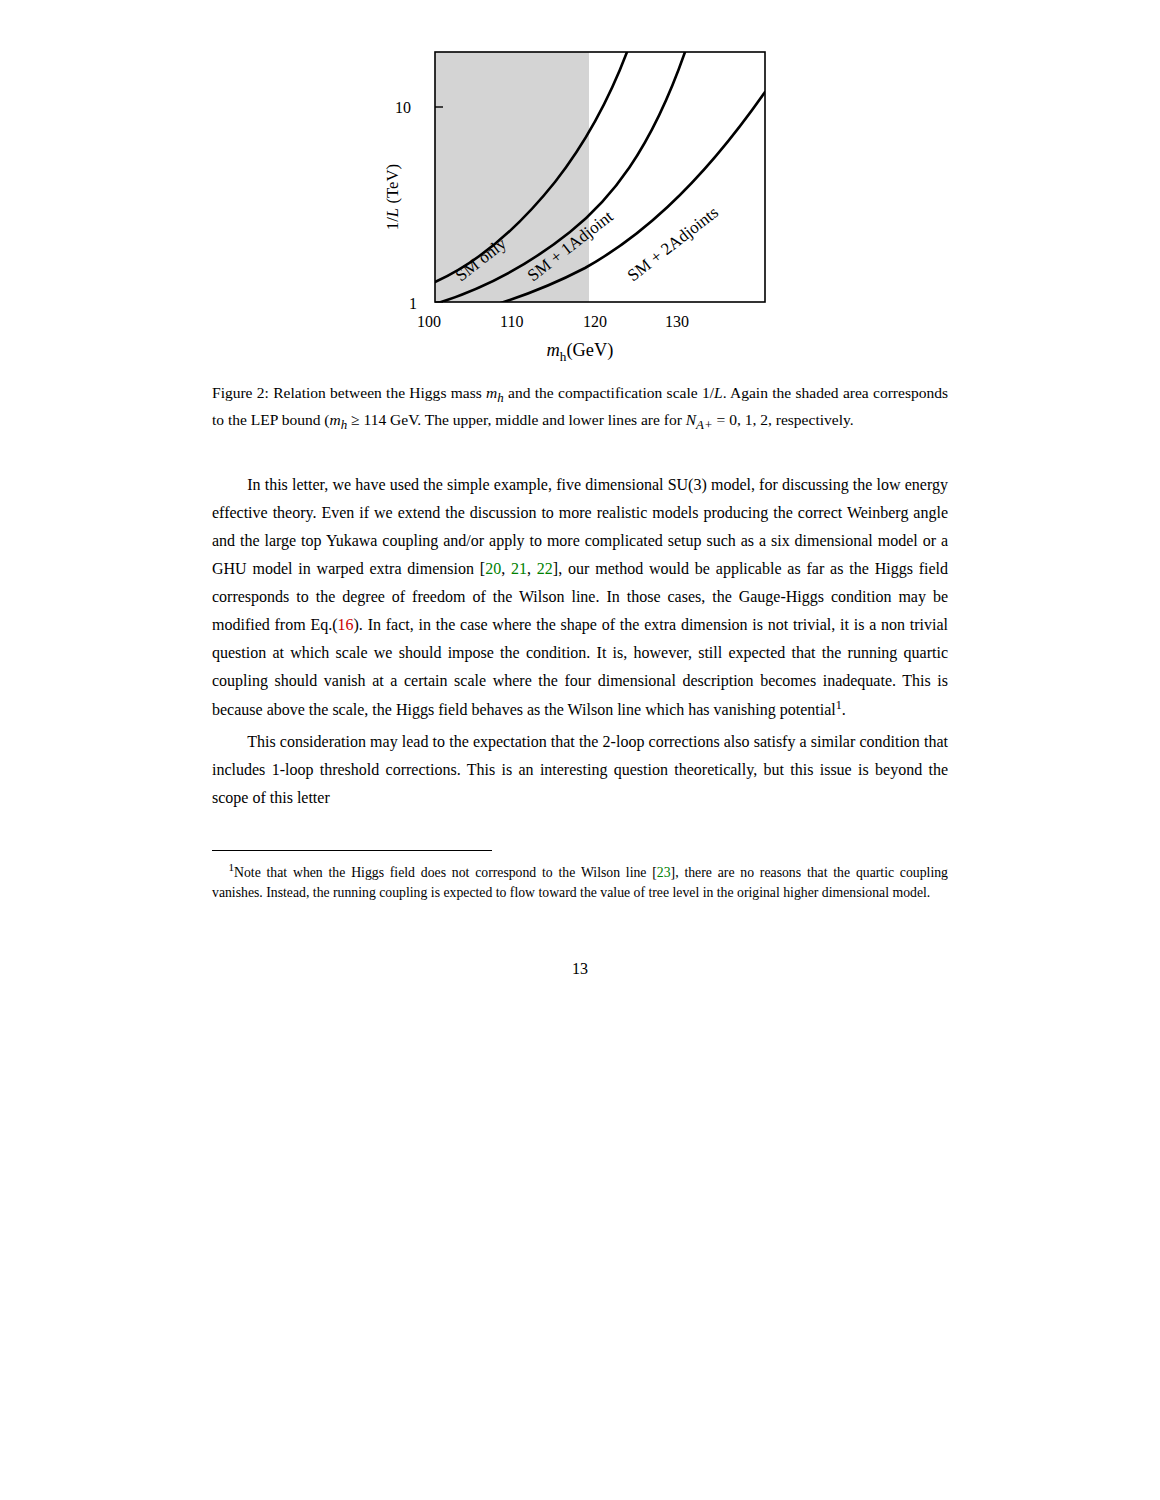SM only SM + 1Adjoint SM + 2Adjoints 1/L (TeV) 10 1 100 110 120 130 mh(GeV)
Figure 2: Relation between the Higgs mass mh and the compactification scale 1/L. Again the shaded area corresponds to the LEP bound (mh ≥ 114 GeV. The upper, middle and lower lines are for NA+ = 0, 1, 2, respectively.
In this letter, we have used the simple example, five dimensional SU(3) model, for discussing the low energy effective theory. Even if we extend the discussion to more realistic models producing the correct Weinberg angle and the large top Yukawa coupling and/or apply to more complicated setup such as a six dimensional model or a GHU model in warped extra dimension [20, 21, 22], our method would be applicable as far as the Higgs field corresponds to the degree of freedom of the Wilson line. In those cases, the Gauge-Higgs condition may be modified from Eq.(16). In fact, in the case where the shape of the extra dimension is not trivial, it is a non trivial question at which scale we should impose the condition. It is, however, still expected that the running quartic coupling should vanish at a certain scale where the four dimensional description becomes inadequate. This is because above the scale, the Higgs field behaves as the Wilson line which has vanishing potential1.
This consideration may lead to the expectation that the 2-loop corrections also satisfy a similar condition that includes 1-loop threshold corrections. This is an interesting question theoretically, but this issue is beyond the scope of this letter
1Note that when the Higgs field does not correspond to the Wilson line [23], there are no reasons that the quartic coupling vanishes. Instead, the running coupling is expected to flow toward the value of tree level in the original higher dimensional model.
13